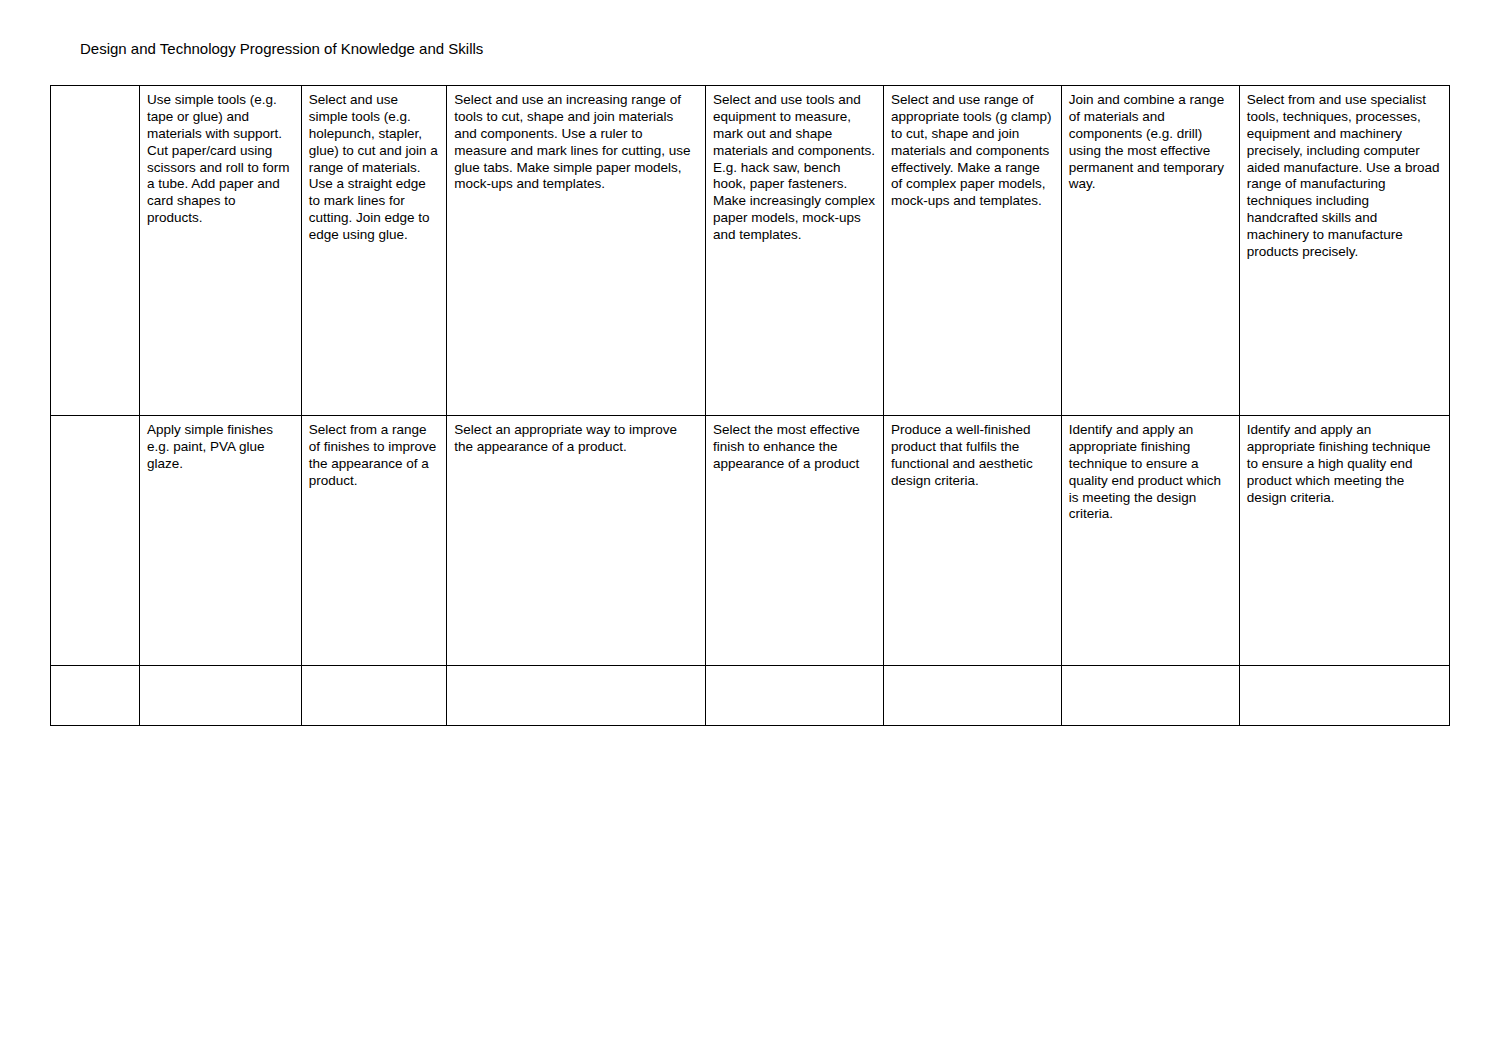Design and Technology Progression of Knowledge and Skills
| | Use simple tools (e.g. tape or glue) and materials with support. Cut paper/card using scissors and roll to form a tube. Add paper and card shapes to products. | Select and use simple tools (e.g. holepunch, stapler, glue) to cut and join a range of materials. Use a straight edge to mark lines for cutting. Join edge to edge using glue. | Select and use an increasing range of tools to cut, shape and join materials and components. Use a ruler to measure and mark lines for cutting, use glue tabs. Make simple paper models, mock-ups and templates. | Select and use tools and equipment to measure, mark out and shape materials and components. E.g. hack saw, bench hook, paper fasteners. Make increasingly complex paper models, mock-ups and templates. | Select and use range of appropriate tools (g clamp) to cut, shape and join materials and components effectively. Make a range of complex paper models, mock-ups and templates. | Join and combine a range of materials and components (e.g. drill) using the most effective permanent and temporary way. | Select from and use specialist tools, techniques, processes, equipment and machinery precisely, including computer aided manufacture. Use a broad range of manufacturing techniques including handcrafted skills and machinery to manufacture products precisely. |
| | Apply simple finishes e.g. paint, PVA glue glaze. | Select from a range of finishes to improve the appearance of a product. | Select an appropriate way to improve the appearance of a product. | Select the most effective finish to enhance the appearance of a product | Produce a well-finished product that fulfils the functional and aesthetic design criteria. | Identify and apply an appropriate finishing technique to ensure a quality end product which is meeting the design criteria. | Identify and apply an appropriate finishing technique to ensure a high quality end product which meeting the design criteria. |